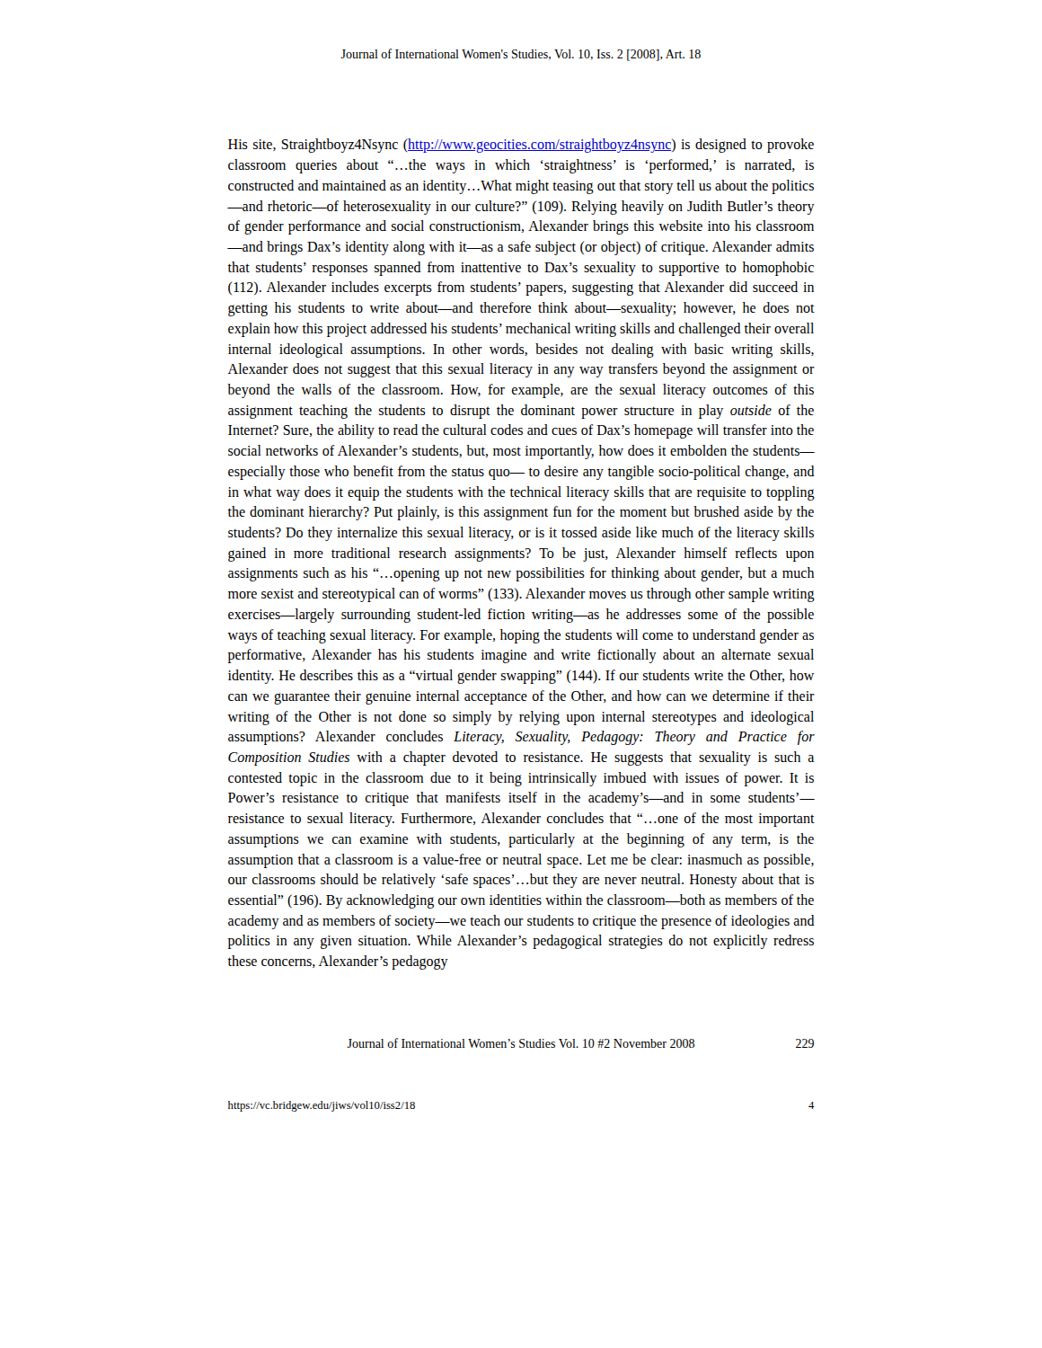Journal of International Women's Studies, Vol. 10, Iss. 2 [2008], Art. 18
His site, Straightboyz4Nsync (http://www.geocities.com/straightboyz4nsync) is designed to provoke classroom queries about “…the ways in which ‘straightness’ is ‘performed,’ is narrated, is constructed and maintained as an identity…What might teasing out that story tell us about the politics—and rhetoric—of heterosexuality in our culture?” (109). Relying heavily on Judith Butler’s theory of gender performance and social constructionism, Alexander brings this website into his classroom—and brings Dax’s identity along with it—as a safe subject (or object) of critique. Alexander admits that students’ responses spanned from inattentive to Dax’s sexuality to supportive to homophobic (112). Alexander includes excerpts from students’ papers, suggesting that Alexander did succeed in getting his students to write about—and therefore think about—sexuality; however, he does not explain how this project addressed his students’ mechanical writing skills and challenged their overall internal ideological assumptions. In other words, besides not dealing with basic writing skills, Alexander does not suggest that this sexual literacy in any way transfers beyond the assignment or beyond the walls of the classroom. How, for example, are the sexual literacy outcomes of this assignment teaching the students to disrupt the dominant power structure in play outside of the Internet? Sure, the ability to read the cultural codes and cues of Dax’s homepage will transfer into the social networks of Alexander’s students, but, most importantly, how does it embolden the students—especially those who benefit from the status quo— to desire any tangible socio-political change, and in what way does it equip the students with the technical literacy skills that are requisite to toppling the dominant hierarchy? Put plainly, is this assignment fun for the moment but brushed aside by the students? Do they internalize this sexual literacy, or is it tossed aside like much of the literacy skills gained in more traditional research assignments? To be just, Alexander himself reflects upon assignments such as his “…opening up not new possibilities for thinking about gender, but a much more sexist and stereotypical can of worms” (133). Alexander moves us through other sample writing exercises—largely surrounding student-led fiction writing—as he addresses some of the possible ways of teaching sexual literacy. For example, hoping the students will come to understand gender as performative, Alexander has his students imagine and write fictionally about an alternate sexual identity. He describes this as a “virtual gender swapping” (144). If our students write the Other, how can we guarantee their genuine internal acceptance of the Other, and how can we determine if their writing of the Other is not done so simply by relying upon internal stereotypes and ideological assumptions? Alexander concludes Literacy, Sexuality, Pedagogy: Theory and Practice for Composition Studies with a chapter devoted to resistance. He suggests that sexuality is such a contested topic in the classroom due to it being intrinsically imbued with issues of power. It is Power’s resistance to critique that manifests itself in the academy’s—and in some students’— resistance to sexual literacy. Furthermore, Alexander concludes that “…one of the most important assumptions we can examine with students, particularly at the beginning of any term, is the assumption that a classroom is a value-free or neutral space. Let me be clear: inasmuch as possible, our classrooms should be relatively ‘safe spaces’…but they are never neutral. Honesty about that is essential” (196). By acknowledging our own identities within the classroom—both as members of the academy and as members of society—we teach our students to critique the presence of ideologies and politics in any given situation. While Alexander’s pedagogical strategies do not explicitly redress these concerns, Alexander’s pedagogy
Journal of International Women’s Studies Vol. 10 #2 November 2008 229
https://vc.bridgew.edu/jiws/vol10/iss2/18 4